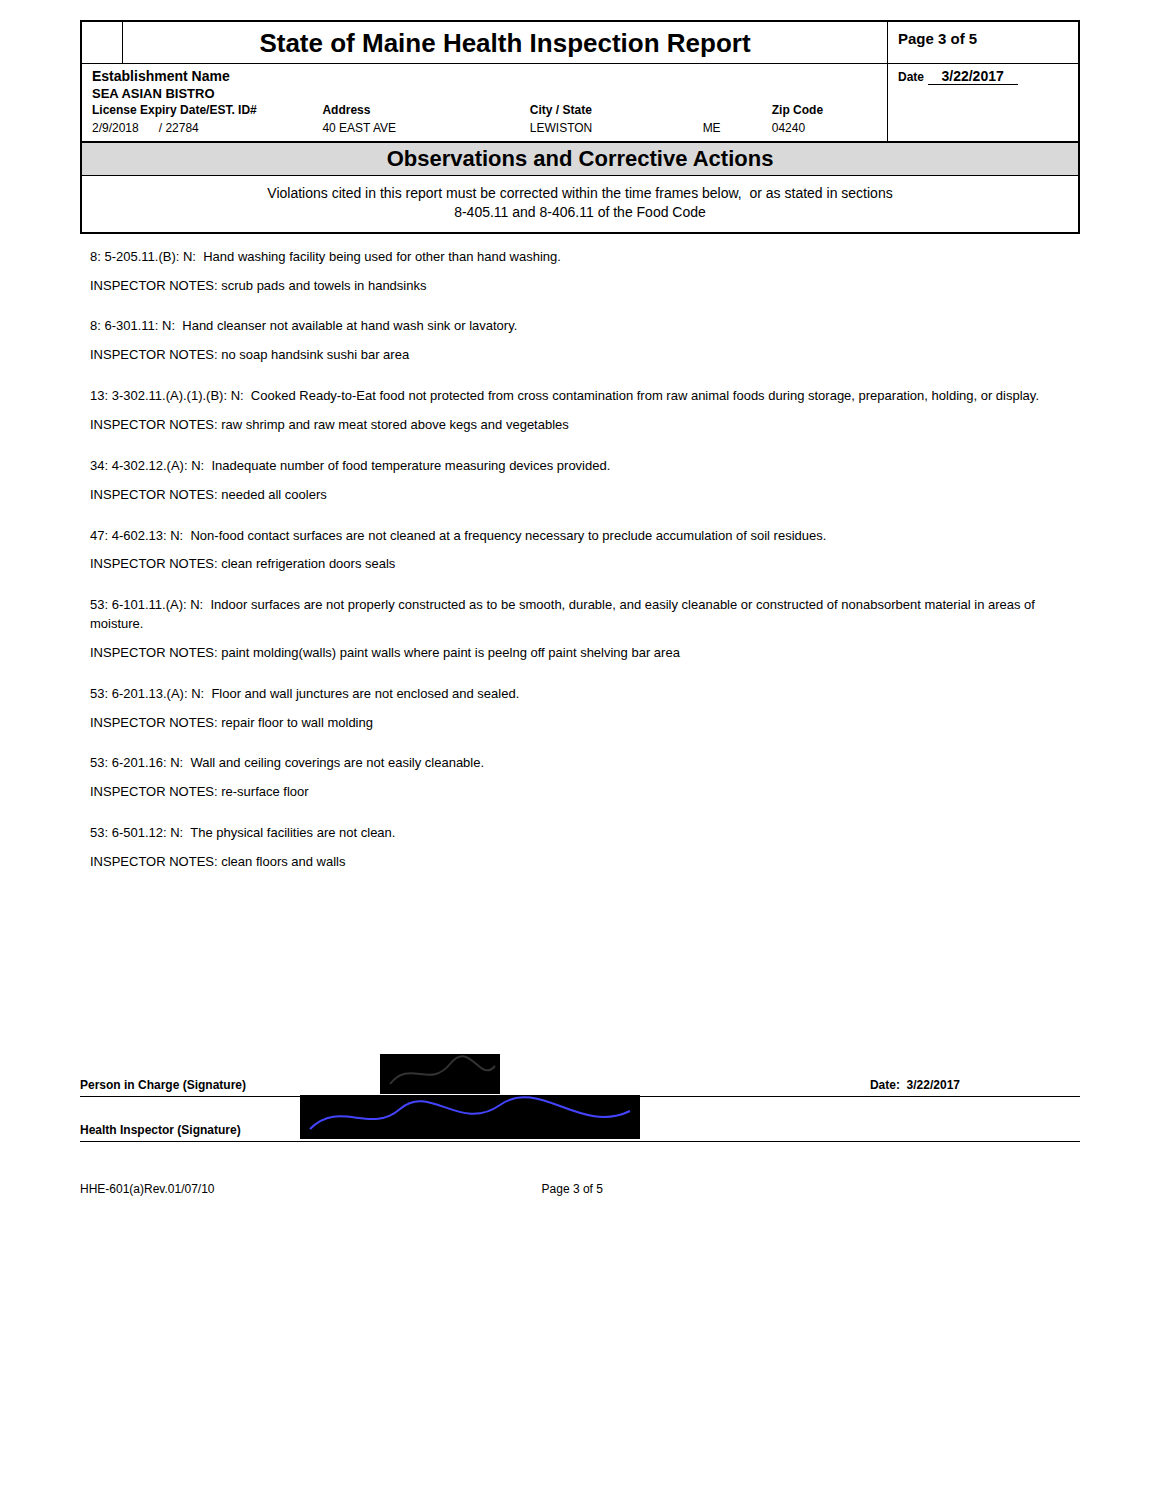State of Maine Health Inspection Report
Page 3 of 5
Establishment Name
SEA ASIAN BISTRO
| License Expiry Date/EST. ID# | Address | City / State | | Zip Code |
| 2/9/2018 / 22784 | 40 EAST AVE | LEWISTON | ME | 04240 |
Date 3/22/2017
Observations and Corrective Actions
Violations cited in this report must be corrected within the time frames below, or as stated in sections
8-405.11 and 8-406.11 of the Food Code
8: 5-205.11.(B): N: Hand washing facility being used for other than hand washing.
INSPECTOR NOTES: scrub pads and towels in handsinks
8: 6-301.11: N: Hand cleanser not available at hand wash sink or lavatory.
INSPECTOR NOTES: no soap handsink sushi bar area
13: 3-302.11.(A).(1).(B): N: Cooked Ready-to-Eat food not protected from cross contamination from raw animal foods during storage, preparation, holding, or display.
INSPECTOR NOTES: raw shrimp and raw meat stored above kegs and vegetables
34: 4-302.12.(A): N: Inadequate number of food temperature measuring devices provided.
INSPECTOR NOTES: needed all coolers
47: 4-602.13: N: Non-food contact surfaces are not cleaned at a frequency necessary to preclude accumulation of soil residues.
INSPECTOR NOTES: clean refrigeration doors seals
53: 6-101.11.(A): N: Indoor surfaces are not properly constructed as to be smooth, durable, and easily cleanable or constructed of nonabsorbent material in areas of moisture.
INSPECTOR NOTES: paint molding(walls) paint walls where paint is peelng off paint shelving bar area
53: 6-201.13.(A): N: Floor and wall junctures are not enclosed and sealed.
INSPECTOR NOTES: repair floor to wall molding
53: 6-201.16: N: Wall and ceiling coverings are not easily cleanable.
INSPECTOR NOTES: re-surface floor
53: 6-501.12: N: The physical facilities are not clean.
INSPECTOR NOTES: clean floors and walls
Person in Charge (Signature)
Date: 3/22/2017
Health Inspector (Signature)
HHE-601(a)Rev.01/07/10
Page 3 of 5